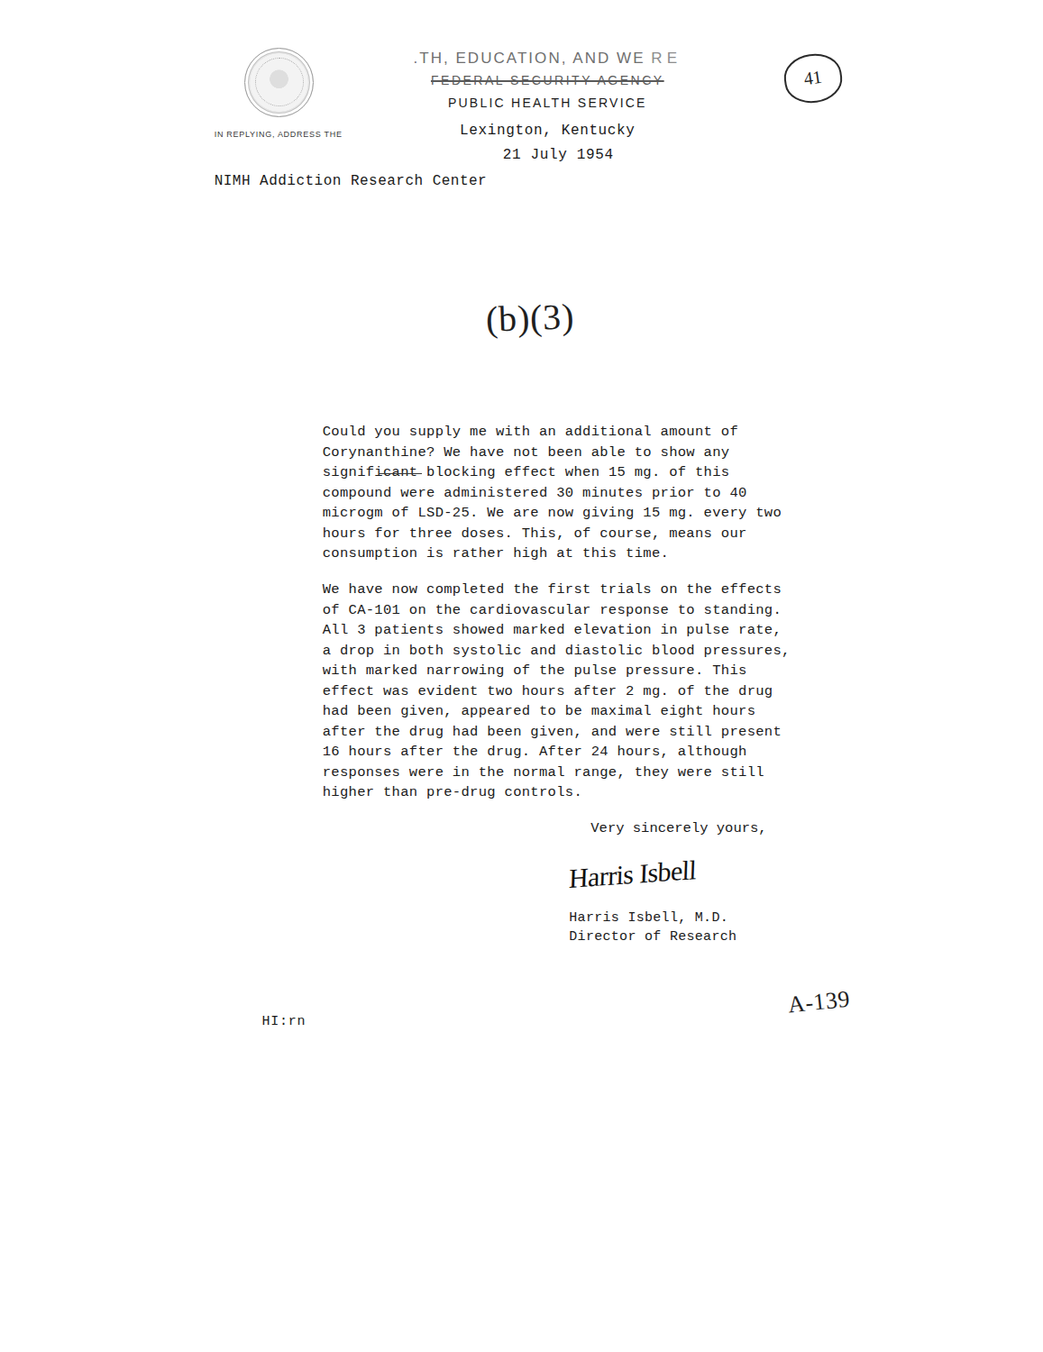41
.TH, EDUCATION, AND WE RE
FEDERAL SECURITY AGENCY
PUBLIC HEALTH SERVICE
IN REPLYING, ADDRESS THE
Lexington, Kentucky 21 July 1954
NIMH Addiction Research Center
(b)(3)
Could you supply me with an additional amount of Corynanthine? We have not been able to show any significant blocking effect when 15 mg. of this compound were administered 30 minutes prior to 40 microgm of LSD-25. We are now giving 15 mg. every two hours for three doses. This, of course, means our consumption is rather high at this time.
We have now completed the first trials on the effects of CA-101 on the cardiovascular response to standing. All 3 patients showed marked elevation in pulse rate, a drop in both systolic and diastolic blood pressures, with marked narrowing of the pulse pressure. This effect was evident two hours after 2 mg. of the drug had been given, appeared to be maximal eight hours after the drug had been given, and were still present 16 hours after the drug. After 24 hours, although responses were in the normal range, they were still higher than pre-drug controls.
Very sincerely yours,
Harris Isbell
Harris Isbell, M.D.
Director of Research
HI:rn
A-139